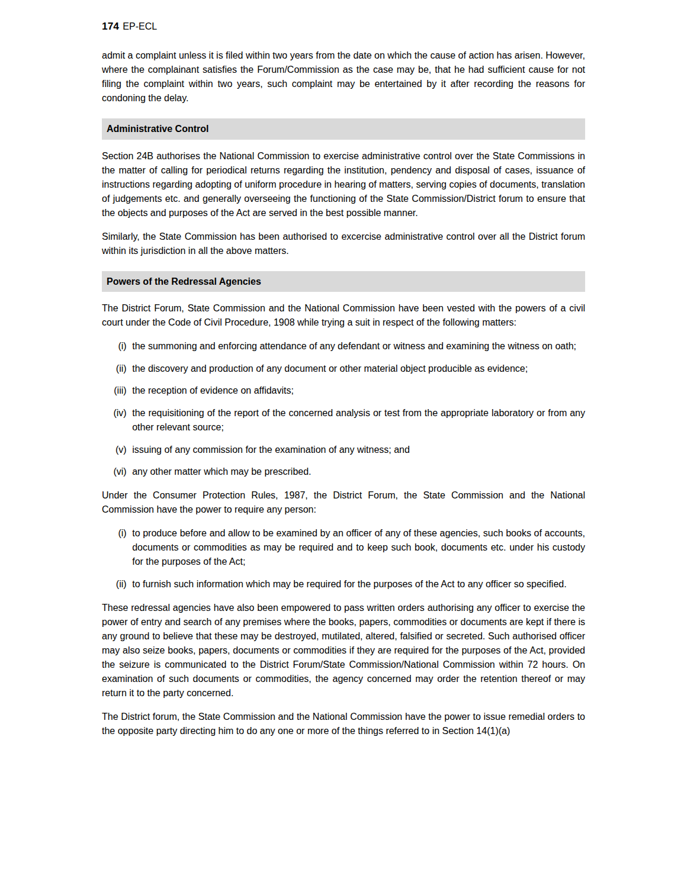174 EP-ECL
admit a complaint unless it is filed within two years from the date on which the cause of action has arisen. However, where the complainant satisfies the Forum/Commission as the case may be, that he had sufficient cause for not filing the complaint within two years, such complaint may be entertained by it after recording the reasons for condoning the delay.
Administrative Control
Section 24B authorises the National Commission to exercise administrative control over the State Commissions in the matter of calling for periodical returns regarding the institution, pendency and disposal of cases, issuance of instructions regarding adopting of uniform procedure in hearing of matters, serving copies of documents, translation of judgements etc. and generally overseeing the functioning of the State Commission/District forum to ensure that the objects and purposes of the Act are served in the best possible manner.
Similarly, the State Commission has been authorised to excercise administrative control over all the District forum within its jurisdiction in all the above matters.
Powers of the Redressal Agencies
The District Forum, State Commission and the National Commission have been vested with the powers of a civil court under the Code of Civil Procedure, 1908 while trying a suit in respect of the following matters:
(i) the summoning and enforcing attendance of any defendant or witness and examining the witness on oath;
(ii) the discovery and production of any document or other material object producible as evidence;
(iii) the reception of evidence on affidavits;
(iv) the requisitioning of the report of the concerned analysis or test from the appropriate laboratory or from any other relevant source;
(v) issuing of any commission for the examination of any witness; and
(vi) any other matter which may be prescribed.
Under the Consumer Protection Rules, 1987, the District Forum, the State Commission and the National Commission have the power to require any person:
(i) to produce before and allow to be examined by an officer of any of these agencies, such books of accounts, documents or commodities as may be required and to keep such book, documents etc. under his custody for the purposes of the Act;
(ii) to furnish such information which may be required for the purposes of the Act to any officer so specified.
These redressal agencies have also been empowered to pass written orders authorising any officer to exercise the power of entry and search of any premises where the books, papers, commodities or documents are kept if there is any ground to believe that these may be destroyed, mutilated, altered, falsified or secreted. Such authorised officer may also seize books, papers, documents or commodities if they are required for the purposes of the Act, provided the seizure is communicated to the District Forum/State Commission/National Commission within 72 hours. On examination of such documents or commodities, the agency concerned may order the retention thereof or may return it to the party concerned.
The District forum, the State Commission and the National Commission have the power to issue remedial orders to the opposite party directing him to do any one or more of the things referred to in Section 14(1)(a)